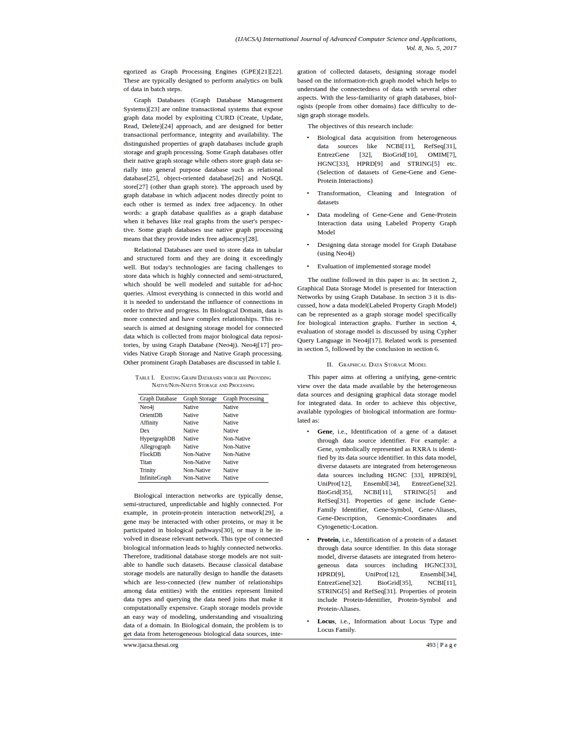(IJACSA) International Journal of Advanced Computer Science and Applications,
Vol. 8, No. 5, 2017
egorized as Graph Processing Engines (GPE)[21][22]. These are typically designed to perform analytics on bulk of data in batch steps.
Graph Databases (Graph Database Management Systems)[23] are online transactional systems that expose graph data model by exploiting CURD (Create, Update, Read, Delete)[24] approach, and are designed for better transactional performance, integrity and availability. The distinguished properties of graph databases include graph storage and graph processing. Some Graph databases offer their native graph storage while others store graph data serially into general purpose database such as relational database[25], object-oriented database[26] and NoSQL store[27] (other than graph store). The approach used by graph database in which adjacent nodes directly point to each other is termed as index free adjacency. In other words: a graph database qualifies as a graph database when it behaves like real graphs from the user's perspective. Some graph databases use native graph processing means that they provide index free adjacency[28].
Relational Databases are used to store data in tabular and structured form and they are doing it exceedingly well. But today's technologies are facing challenges to store data which is highly connected and semi-structured, which should be well modeled and suitable for ad-hoc queries. Almost everything is connected in this world and it is needed to understand the influence of connections in order to thrive and progress. In Biological Domain, data is more connected and have complex relationships. This research is aimed at designing storage model for connected data which is collected from major biological data repositories, by using Graph Database (Neo4j). Neo4j[17] provides Native Graph Storage and Native Graph processing. Other prominent Graph Databases are discussed in table I.
Table I. Existing Graph Databases which are Providing
Native/Non-Native Storage and Processing
| Graph Database | Graph Storage | Graph Processing |
| --- | --- | --- |
| Neo4j | Native | Native |
| OrientDB | Native | Native |
| Affinity | Native | Native |
| Dex | Native | Native |
| HypergraphDB | Native | Non-Native |
| Allegrograph | Native | Non-Native |
| FlockDB | Non-Native | Non-Native |
| Titan | Non-Native | Native |
| Trinity | Non-Native | Native |
| InfiniteGraph | Non-Native | Native |
Biological interaction networks are typically dense, semi-structured, unpredictable and highly connected. For example, in protein-protein interaction network[29], a gene may be interacted with other proteins, or may it be participated in biological pathways[30], or may it be involved in disease relevant network. This type of connected biological information leads to highly connected networks. Therefore, traditional database storge models are not suitable to handle such datasets. Because classical database storage models are naturally design to handle the datasets which are less-connected (few number of relationships among data entities) with the entities represent limited data types and querying the data need joins that make it computationally expensive. Graph storage models provide an easy way of modeling, understanding and visualizing data of a domain. In Biological domain, the problem is to get data from heterogeneous biological data sources, integration of collected datasets, designing storage model based on the information-rich graph model which helps to understand the connectedness of data with several other aspects. With the less-familiarity of graph databases, biologists (people from other domains) face difficulty to design graph storage models.
The objectives of this research include:
Biological data acquisition from heterogeneous data sources like NCBI[11], RefSeq[31], EntrezGene [32], BioGrid[10], OMIM[7], HGNC[33], HPRD[9] and STRING[5] etc. (Selection of datasets of Gene-Gene and Gene-Protein Interactions)
Transformation, Cleaning and Integration of datasets
Data modeling of Gene-Gene and Gene-Protein Interaction data using Labeled Property Graph Model
Designing data storage model for Graph Database (using Neo4j)
Evaluation of implemented storage model
The outline followed in this paper is as: In section 2, Graphical Data Storage Model is presented for Interaction Networks by using Graph Database. In section 3 it is discussed, how a data model(Labeled Property Graph Model) can be represented as a graph storage model specifically for biological interaction graphs. Further in section 4, evaluation of storage model is discussed by using Cypher Query Language in Neo4j[17]. Related work is presented in section 5, followed by the conclusion in section 6.
II. Graphical Data Storage Model
This paper aims at offering a unifying, gene-centric view over the data made available by the heterogeneous data sources and designing graphical data storage model for integrated data. In order to achieve this objective, available typologies of biological information are formulated as:
Gene, i.e., Identification of a gene of a dataset through data source identifier. For example: a Gene, symbolically represented as RXRA is identified by its data source identifier. In this data model, diverse datasets are integrated from heterogeneous data sources including HGNC [33], HPRD[9], UniProt[12], Ensembl[34], EntrezGene[32]. BioGrid[35], NCBI[11], STRING[5] and RefSeq[31]. Properties of gene include Gene-Family Identifier, Gene-Symbol, Gene-Aliases, Gene-Description, Genomic-Coordinates and Cytogenetic-Location.
Protein, i.e., Identification of a protein of a dataset through data source identifier. In this data storage model, diverse datasets are integrated from heterogeneous data sources including HGNC[33], HPRD[9], UniProt[12], Ensembl[34], EntrezGene[32]. BioGrid[35], NCBI[11], STRING[5] and RefSeq[31]. Properties of protein include Protein-Identifier, Protein-Symbol and Protein-Aliases.
Locus, i.e., Information about Locus Type and Locus Family.
www.ijacsa.thesai.org 493 | P a g e